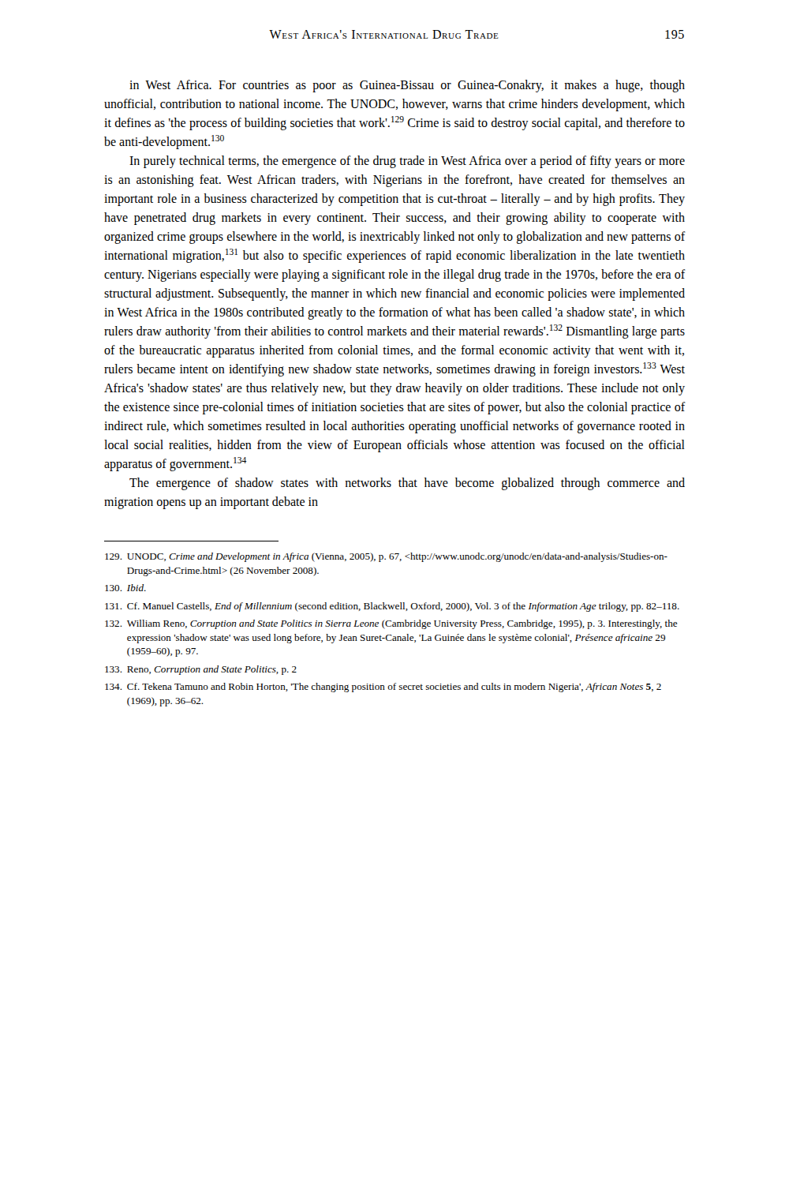West Africa's International Drug Trade 195
in West Africa. For countries as poor as Guinea-Bissau or Guinea-Conakry, it makes a huge, though unofficial, contribution to national income. The UNODC, however, warns that crime hinders development, which it defines as 'the process of building societies that work'.129 Crime is said to destroy social capital, and therefore to be anti-development.130
In purely technical terms, the emergence of the drug trade in West Africa over a period of fifty years or more is an astonishing feat. West African traders, with Nigerians in the forefront, have created for themselves an important role in a business characterized by competition that is cut-throat – literally – and by high profits. They have penetrated drug markets in every continent. Their success, and their growing ability to cooperate with organized crime groups elsewhere in the world, is inextricably linked not only to globalization and new patterns of international migration,131 but also to specific experiences of rapid economic liberalization in the late twentieth century. Nigerians especially were playing a significant role in the illegal drug trade in the 1970s, before the era of structural adjustment. Subsequently, the manner in which new financial and economic policies were implemented in West Africa in the 1980s contributed greatly to the formation of what has been called 'a shadow state', in which rulers draw authority 'from their abilities to control markets and their material rewards'.132 Dismantling large parts of the bureaucratic apparatus inherited from colonial times, and the formal economic activity that went with it, rulers became intent on identifying new shadow state networks, sometimes drawing in foreign investors.133 West Africa's 'shadow states' are thus relatively new, but they draw heavily on older traditions. These include not only the existence since pre-colonial times of initiation societies that are sites of power, but also the colonial practice of indirect rule, which sometimes resulted in local authorities operating unofficial networks of governance rooted in local social realities, hidden from the view of European officials whose attention was focused on the official apparatus of government.134
The emergence of shadow states with networks that have become globalized through commerce and migration opens up an important debate in
129. UNODC, Crime and Development in Africa (Vienna, 2005), p. 67, <http://www.unodc.org/unodc/en/data-and-analysis/Studies-on-Drugs-and-Crime.html> (26 November 2008).
130. Ibid.
131. Cf. Manuel Castells, End of Millennium (second edition, Blackwell, Oxford, 2000), Vol. 3 of the Information Age trilogy, pp. 82–118.
132. William Reno, Corruption and State Politics in Sierra Leone (Cambridge University Press, Cambridge, 1995), p. 3. Interestingly, the expression 'shadow state' was used long before, by Jean Suret-Canale, 'La Guinée dans le système colonial', Présence africaine 29 (1959–60), p. 97.
133. Reno, Corruption and State Politics, p. 2
134. Cf. Tekena Tamuno and Robin Horton, 'The changing position of secret societies and cults in modern Nigeria', African Notes 5, 2 (1969), pp. 36–62.